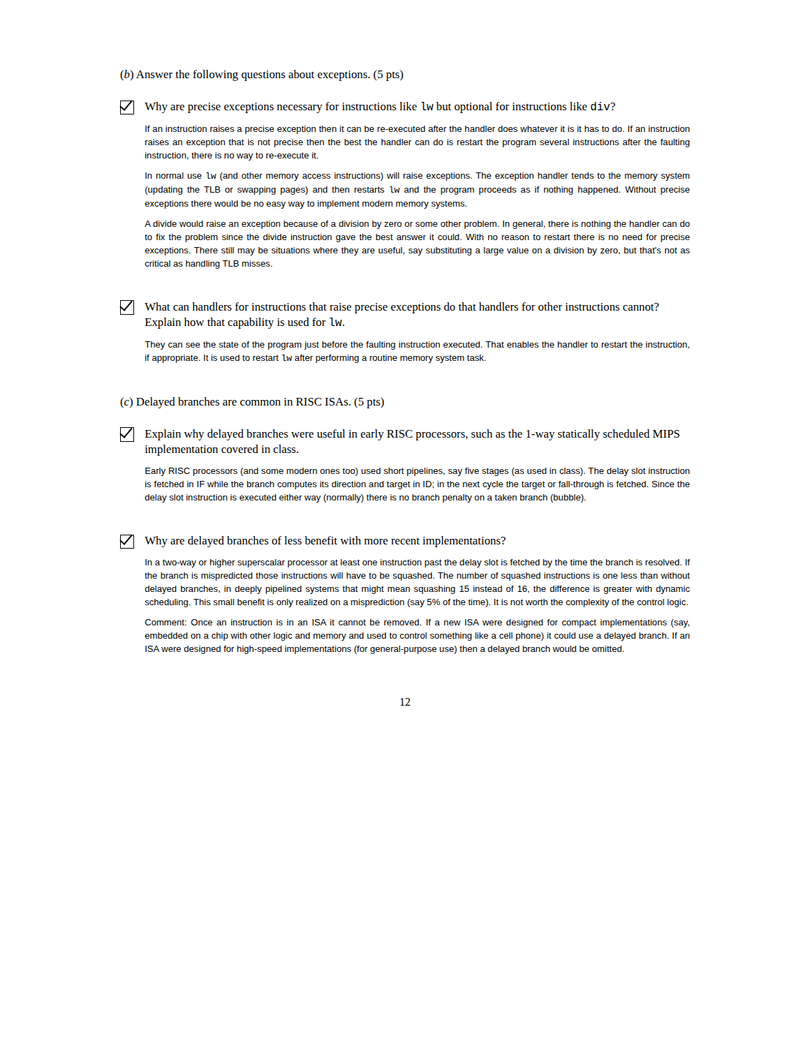(b) Answer the following questions about exceptions. (5 pts)
Why are precise exceptions necessary for instructions like lw but optional for instructions like div?
If an instruction raises a precise exception then it can be re-executed after the handler does whatever it is it has to do. If an instruction raises an exception that is not precise then the best the handler can do is restart the program several instructions after the faulting instruction, there is no way to re-execute it.
In normal use lw (and other memory access instructions) will raise exceptions. The exception handler tends to the memory system (updating the TLB or swapping pages) and then restarts lw and the program proceeds as if nothing happened. Without precise exceptions there would be no easy way to implement modern memory systems.
A divide would raise an exception because of a division by zero or some other problem. In general, there is nothing the handler can do to fix the problem since the divide instruction gave the best answer it could. With no reason to restart there is no need for precise exceptions. There still may be situations where they are useful, say substituting a large value on a division by zero, but that's not as critical as handling TLB misses.
What can handlers for instructions that raise precise exceptions do that handlers for other instructions cannot? Explain how that capability is used for lw.
They can see the state of the program just before the faulting instruction executed. That enables the handler to restart the instruction, if appropriate. It is used to restart lw after performing a routine memory system task.
(c) Delayed branches are common in RISC ISAs. (5 pts)
Explain why delayed branches were useful in early RISC processors, such as the 1-way statically scheduled MIPS implementation covered in class.
Early RISC processors (and some modern ones too) used short pipelines, say five stages (as used in class). The delay slot instruction is fetched in IF while the branch computes its direction and target in ID; in the next cycle the target or fall-through is fetched. Since the delay slot instruction is executed either way (normally) there is no branch penalty on a taken branch (bubble).
Why are delayed branches of less benefit with more recent implementations?
In a two-way or higher superscalar processor at least one instruction past the delay slot is fetched by the time the branch is resolved. If the branch is mispredicted those instructions will have to be squashed. The number of squashed instructions is one less than without delayed branches, in deeply pipelined systems that might mean squashing 15 instead of 16, the difference is greater with dynamic scheduling. This small benefit is only realized on a misprediction (say 5% of the time). It is not worth the complexity of the control logic.
Comment: Once an instruction is in an ISA it cannot be removed. If a new ISA were designed for compact implementations (say, embedded on a chip with other logic and memory and used to control something like a cell phone) it could use a delayed branch. If an ISA were designed for high-speed implementations (for general-purpose use) then a delayed branch would be omitted.
12